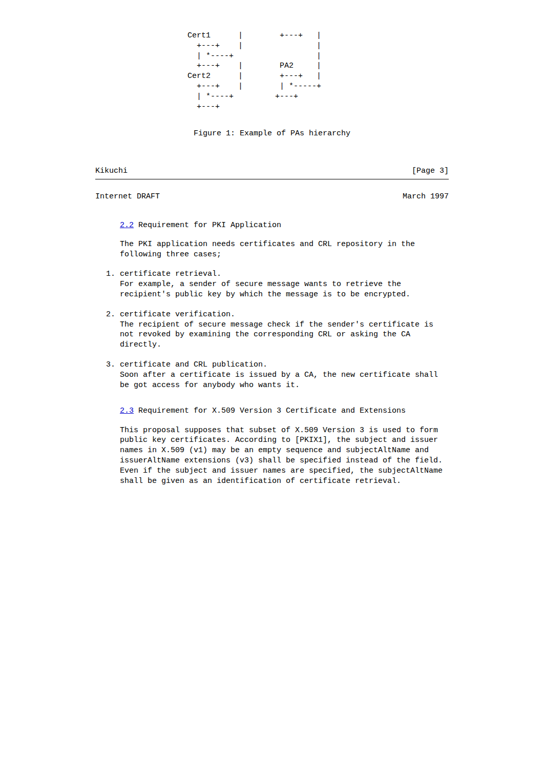Cert1      |        +---+   |
                      +---+    |                |
                      | *----+                  |
                      +---+    |        PA2     |
                    Cert2      |        +---+   |
                      +---+    |        | *-----+
                      | *----+         +---+
                      +---+
Figure 1: Example of PAs hierarchy
Kikuchi [Page 3]
Internet DRAFT March 1997
2.2 Requirement for PKI Application
The PKI application needs certificates and CRL repository in the following three cases;
certificate retrieval.
For example, a sender of secure message wants to retrieve the recipient's public key by which the message is to be encrypted.
certificate verification.
The recipient of secure message check if the sender's certificate is not revoked by examining the corresponding CRL or asking the CA directly.
certificate and CRL publication.
Soon after a certificate is issued by a CA, the new certificate shall be got access for anybody who wants it.
2.3 Requirement for X.509 Version 3 Certificate and Extensions
This proposal supposes that subset of X.509 Version 3 is used to form public key certificates. According to [PKIX1], the subject and issuer names in X.509 (v1) may be an empty sequence and subjectAltName and issuerAltName extensions (v3) shall be specified instead of the field. Even if the subject and issuer names are specified, the subjectAltName shall be given as an identification of certificate retrieval.